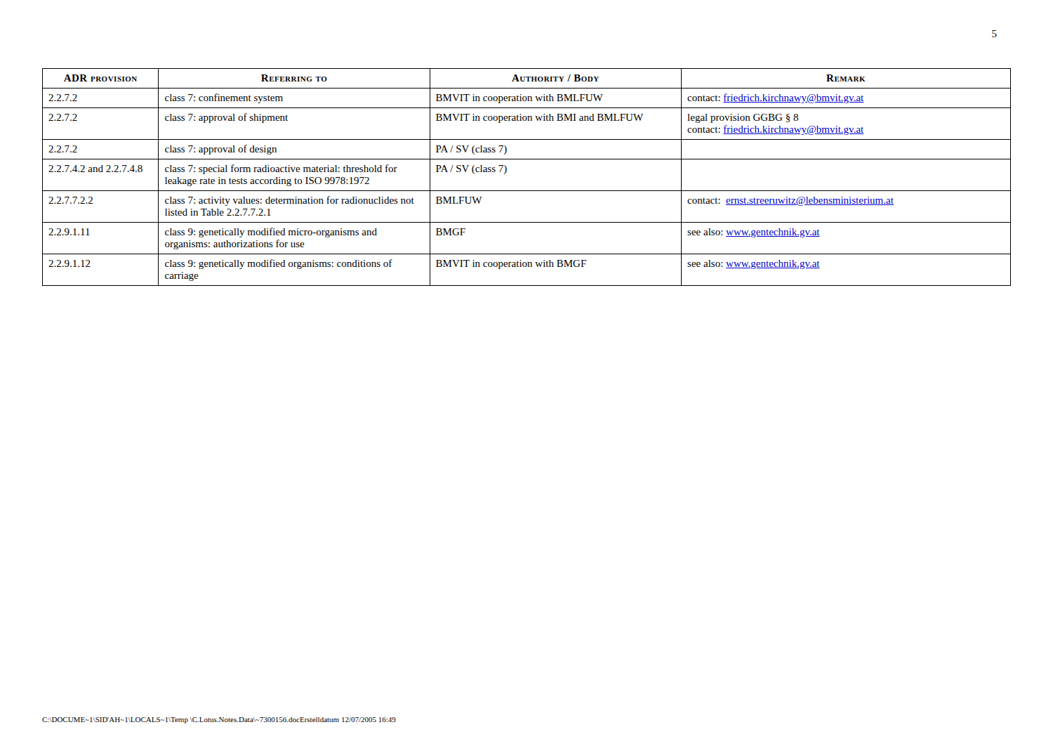5
| ADR provision | Referring to | Authority / Body | Remark |
| --- | --- | --- | --- |
| 2.2.7.2 | class 7: confinement system | BMVIT in cooperation with BMLFUW | contact: friedrich.kirchnawy@bmvit.gv.at |
| 2.2.7.2 | class 7: approval of shipment | BMVIT in cooperation with BMI and BMLFUW | legal provision GGBG § 8 contact: friedrich.kirchnawy@bmvit.gv.at |
| 2.2.7.2 | class 7: approval of design | PA / SV (class 7) | |
| 2.2.7.4.2 and 2.2.7.4.8 | class 7: special form radioactive material: threshold for leakage rate in tests according to ISO 9978:1972 | PA / SV (class 7) | |
| 2.2.7.7.2.2 | class 7: activity values: determination for radionuclides not listed in Table 2.2.7.7.2.1 | BMLFUW | contact: ernst.streeruwitz@lebensministerium.at |
| 2.2.9.1.11 | class 9: genetically modified micro-organisms and organisms: authorizations for use | BMGF | see also: www.gentechnik.gv.at |
| 2.2.9.1.12 | class 9: genetically modified organisms: conditions of carriage | BMVIT in cooperation with BMGF | see also: www.gentechnik.gv.at |
C:\DOCUME~1\SID'AH~1\LOCALS~1\Temp \C.Lotus.Notes.Data\~7300156.docErstelldatum 12/07/2005 16:49